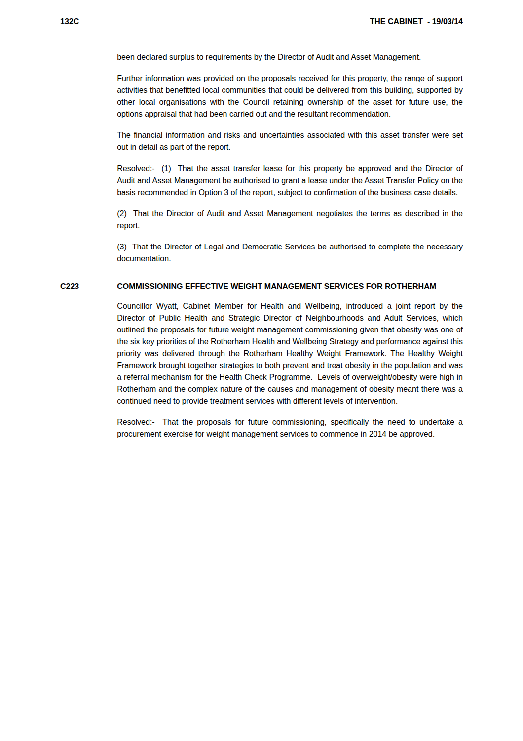132C THE CABINET - 19/03/14
been declared surplus to requirements by the Director of Audit and Asset Management.
Further information was provided on the proposals received for this property, the range of support activities that benefitted local communities that could be delivered from this building, supported by other local organisations with the Council retaining ownership of the asset for future use, the options appraisal that had been carried out and the resultant recommendation.
The financial information and risks and uncertainties associated with this asset transfer were set out in detail as part of the report.
Resolved:- (1) That the asset transfer lease for this property be approved and the Director of Audit and Asset Management be authorised to grant a lease under the Asset Transfer Policy on the basis recommended in Option 3 of the report, subject to confirmation of the business case details.
(2) That the Director of Audit and Asset Management negotiates the terms as described in the report.
(3) That the Director of Legal and Democratic Services be authorised to complete the necessary documentation.
C223 Commissioning Effective Weight Management Services for Rotherham
Councillor Wyatt, Cabinet Member for Health and Wellbeing, introduced a joint report by the Director of Public Health and Strategic Director of Neighbourhoods and Adult Services, which outlined the proposals for future weight management commissioning given that obesity was one of the six key priorities of the Rotherham Health and Wellbeing Strategy and performance against this priority was delivered through the Rotherham Healthy Weight Framework. The Healthy Weight Framework brought together strategies to both prevent and treat obesity in the population and was a referral mechanism for the Health Check Programme. Levels of overweight/obesity were high in Rotherham and the complex nature of the causes and management of obesity meant there was a continued need to provide treatment services with different levels of intervention.
Resolved:- That the proposals for future commissioning, specifically the need to undertake a procurement exercise for weight management services to commence in 2014 be approved.